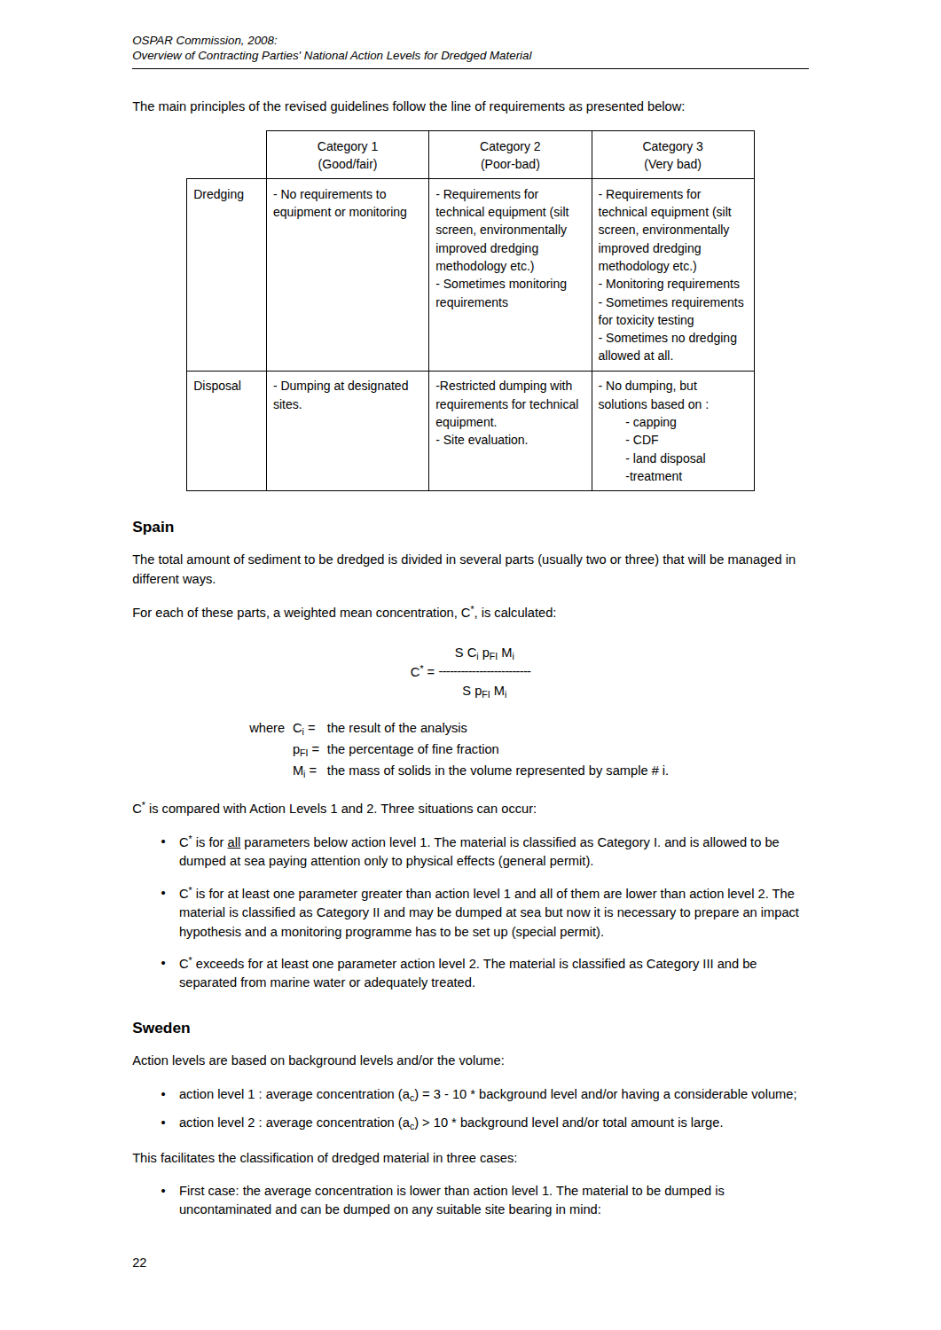OSPAR Commission, 2008:
Overview of Contracting Parties' National Action Levels for Dredged Material
The main principles of the revised guidelines follow the line of requirements as presented below:
| | Category 1 (Good/fair) | Category 2 (Poor-bad) | Category 3 (Very bad) |
| --- | --- | --- | --- |
| Dredging | - No requirements to equipment or monitoring | - Requirements for technical equipment (silt screen, environmentally improved dredging methodology etc.) - Sometimes monitoring requirements | - Requirements for technical equipment (silt screen, environmentally improved dredging methodology etc.) - Monitoring requirements - Sometimes requirements for toxicity testing - Sometimes no dredging allowed at all. |
| Disposal | - Dumping at designated sites. | -Restricted dumping with requirements for technical equipment. - Site evaluation. | - No dumping, but solutions based on : - capping - CDF - land disposal -treatment |
Spain
The total amount of sediment to be dredged is divided in several parts (usually two or three) that will be managed in different ways.
For each of these parts, a weighted mean concentration, C*, is calculated:
C* = S Ci pFI Mi ------------------------- S pFI Mi
| where | C i = | the result of the analysis |
| | p FI = | the percentage of fine fraction |
| | M i = | the mass of solids in the volume represented by sample # i. |
C* is compared with Action Levels 1 and 2. Three situations can occur:
C* is for all parameters below action level 1. The material is classified as Category I. and is allowed to be dumped at sea paying attention only to physical effects (general permit).
C* is for at least one parameter greater than action level 1 and all of them are lower than action level 2. The material is classified as Category II and may be dumped at sea but now it is necessary to prepare an impact hypothesis and a monitoring programme has to be set up (special permit).
C* exceeds for at least one parameter action level 2. The material is classified as Category III and be separated from marine water or adequately treated.
Sweden
Action levels are based on background levels and/or the volume:
action level 1 : average concentration (ac) = 3 - 10 * background level and/or having a considerable volume;
action level 2 : average concentration (ac) > 10 * background level and/or total amount is large.
This facilitates the classification of dredged material in three cases:
First case: the average concentration is lower than action level 1. The material to be dumped is uncontaminated and can be dumped on any suitable site bearing in mind:
22